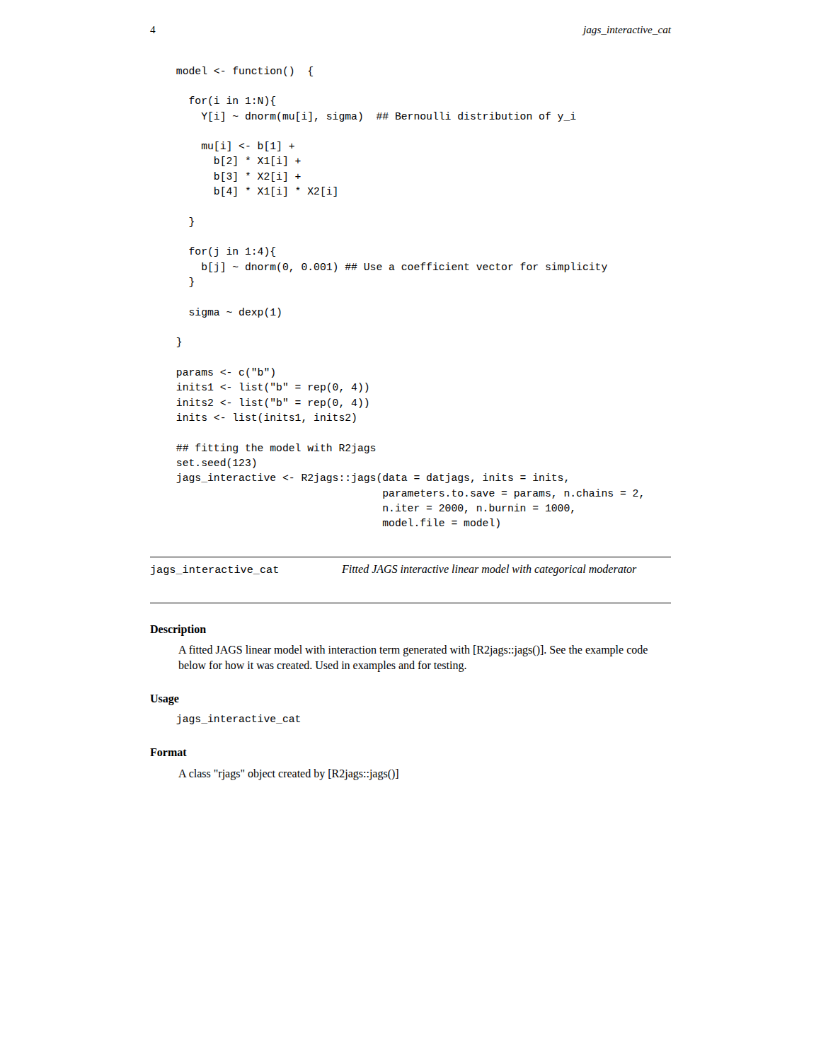4 jags_interactive_cat
model <- function()  {

  for(i in 1:N){
    Y[i] ~ dnorm(mu[i], sigma)  ## Bernoulli distribution of y_i

    mu[i] <- b[1] +
      b[2] * X1[i] +
      b[3] * X2[i] +
      b[4] * X1[i] * X2[i]

  }

  for(j in 1:4){
    b[j] ~ dnorm(0, 0.001) ## Use a coefficient vector for simplicity
  }

  sigma ~ dexp(1)

}

params <- c("b")
inits1 <- list("b" = rep(0, 4))
inits2 <- list("b" = rep(0, 4))
inits <- list(inits1, inits2)

## fitting the model with R2jags
set.seed(123)
jags_interactive <- R2jags::jags(data = datjags, inits = inits,
                                 parameters.to.save = params, n.chains = 2,
                                 n.iter = 2000, n.burnin = 1000,
                                 model.file = model)
jags_interactive_cat Fitted JAGS interactive linear model with categorical moderator
Description
A fitted JAGS linear model with interaction term generated with [R2jags::jags()]. See the example code below for how it was created. Used in examples and for testing.
Usage
jags_interactive_cat
Format
A class "rjags" object created by [R2jags::jags()]